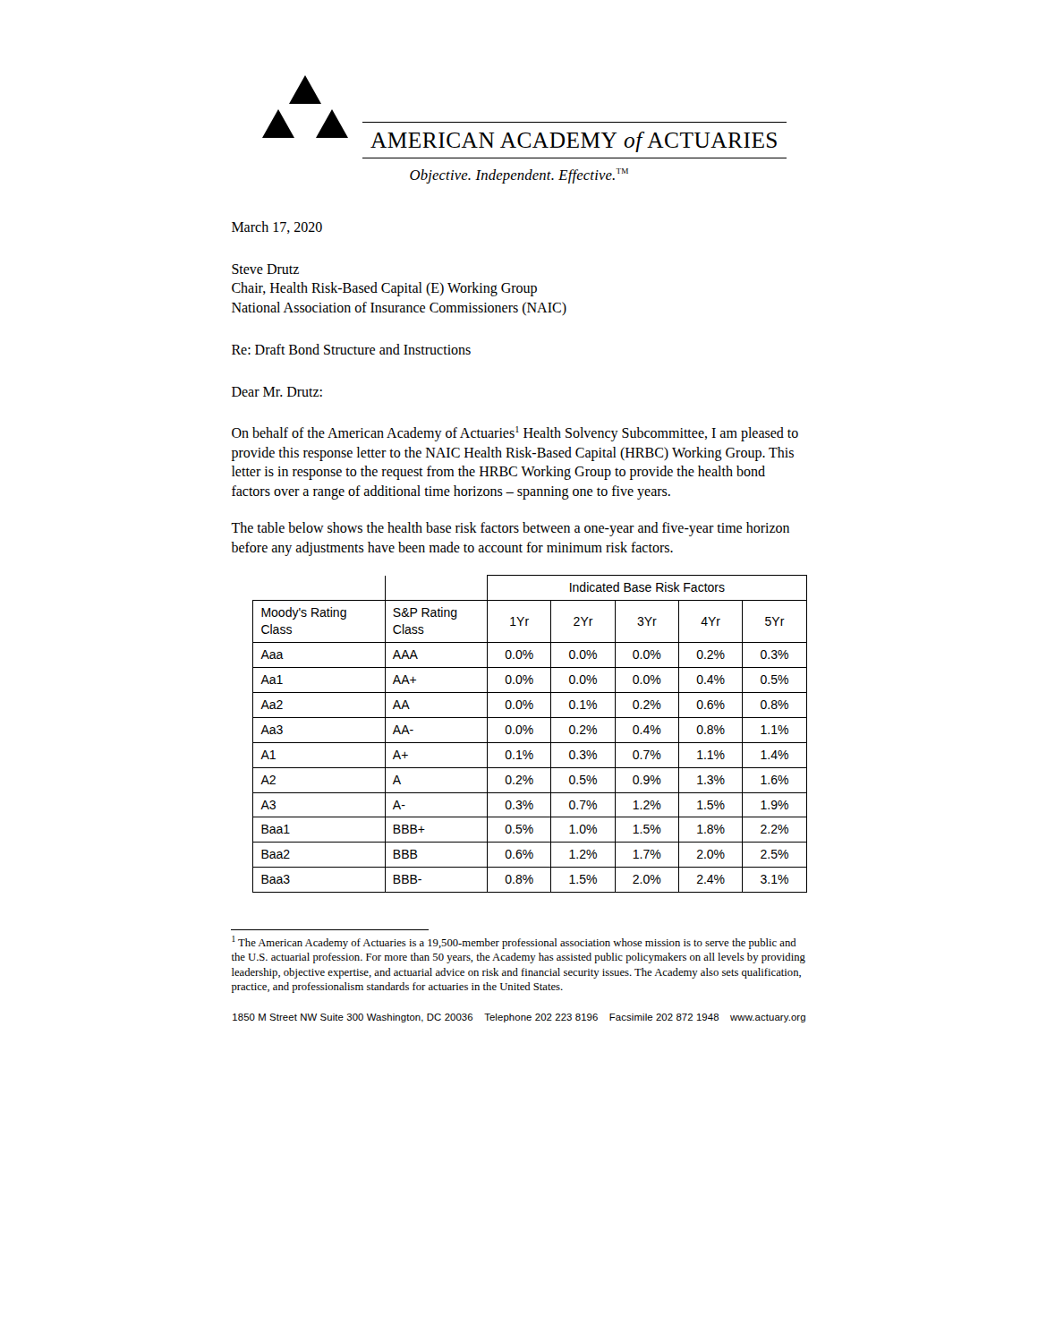AMERICAN ACADEMY of ACTUARIES
Objective. Independent. Effective.TM
March 17, 2020
Steve Drutz
Chair, Health Risk-Based Capital (E) Working Group
National Association of Insurance Commissioners (NAIC)
Re: Draft Bond Structure and Instructions
Dear Mr. Drutz:
On behalf of the American Academy of Actuaries1 Health Solvency Subcommittee, I am pleased to provide this response letter to the NAIC Health Risk-Based Capital (HRBC) Working Group. This letter is in response to the request from the HRBC Working Group to provide the health bond factors over a range of additional time horizons – spanning one to five years.
The table below shows the health base risk factors between a one-year and five-year time horizon before any adjustments have been made to account for minimum risk factors.
| | | Indicated Base Risk Factors |
| --- | --- | --- |
| Moody's Rating Class | S&P Rating Class | 1Yr | 2Yr | 3Yr | 4Yr | 5Yr |
| Aaa | AAA | 0.0% | 0.0% | 0.0% | 0.2% | 0.3% |
| Aa1 | AA+ | 0.0% | 0.0% | 0.0% | 0.4% | 0.5% |
| Aa2 | AA | 0.0% | 0.1% | 0.2% | 0.6% | 0.8% |
| Aa3 | AA- | 0.0% | 0.2% | 0.4% | 0.8% | 1.1% |
| A1 | A+ | 0.1% | 0.3% | 0.7% | 1.1% | 1.4% |
| A2 | A | 0.2% | 0.5% | 0.9% | 1.3% | 1.6% |
| A3 | A- | 0.3% | 0.7% | 1.2% | 1.5% | 1.9% |
| Baa1 | BBB+ | 0.5% | 1.0% | 1.5% | 1.8% | 2.2% |
| Baa2 | BBB | 0.6% | 1.2% | 1.7% | 2.0% | 2.5% |
| Baa3 | BBB- | 0.8% | 1.5% | 2.0% | 2.4% | 3.1% |
1 The American Academy of Actuaries is a 19,500-member professional association whose mission is to serve the public and the U.S. actuarial profession. For more than 50 years, the Academy has assisted public policymakers on all levels by providing leadership, objective expertise, and actuarial advice on risk and financial security issues. The Academy also sets qualification, practice, and professionalism standards for actuaries in the United States.
1850 M Street NW Suite 300 Washington, DC 20036 Telephone 202 223 8196 Facsimile 202 872 1948 www.actuary.org